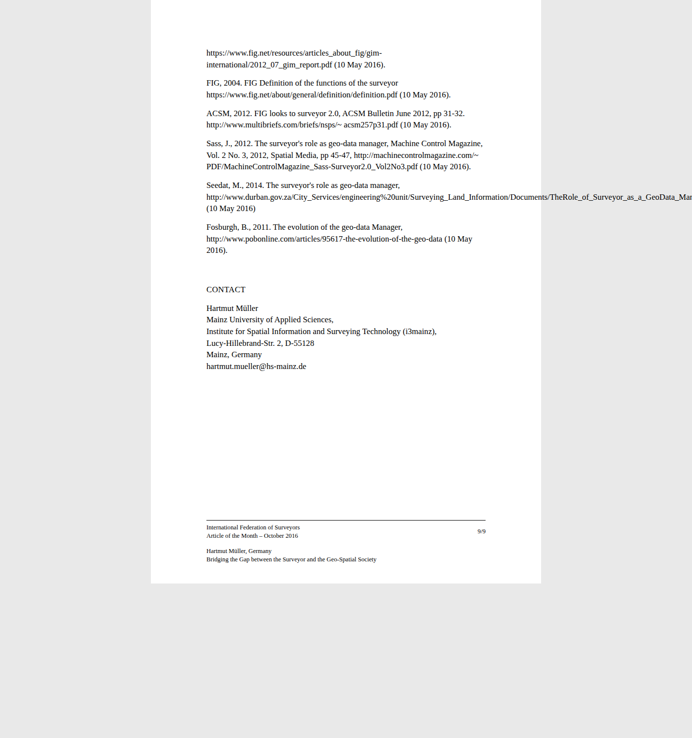https://www.fig.net/resources/articles_about_fig/gim-international/2012_07_gim_report.pdf (10 May 2016).
FIG, 2004. FIG Definition of the functions of the surveyor
https://www.fig.net/about/general/definition/definition.pdf (10 May 2016).
ACSM, 2012. FIG looks to surveyor 2.0, ACSM Bulletin June 2012, pp 31-32.
http://www.multibriefs.com/briefs/nsps/~ acsm257p31.pdf (10 May 2016).
Sass, J., 2012. The surveyor's role as geo-data manager, Machine Control Magazine, Vol. 2 No. 3, 2012, Spatial Media, pp 45-47, http://machinecontrolmagazine.com/~ PDF/MachineControlMagazine_Sass-Surveyor2.0_Vol2No3.pdf (10 May 2016).
Seedat, M., 2014. The surveyor's role as geo-data manager,
http://www.durban.gov.za/City_Services/engineering%20unit/Surveying_Land_Information/Documents/TheRole_of_Surveyor_as_a_GeoData_Manager.pdf (10 May 2016)
Fosburgh, B., 2011. The evolution of the geo-data Manager,
http://www.pobonline.com/articles/95617-the-evolution-of-the-geo-data (10 May 2016).
CONTACT
Hartmut Müller
Mainz University of Applied Sciences,
Institute for Spatial Information and Surveying Technology (i3mainz),
Lucy-Hillebrand-Str. 2, D-55128
Mainz, Germany
hartmut.mueller@hs-mainz.de
9/9
International Federation of Surveyors
Article of the Month – October 2016
Hartmut Müller, Germany
Bridging the Gap between the Surveyor and the Geo-Spatial Society